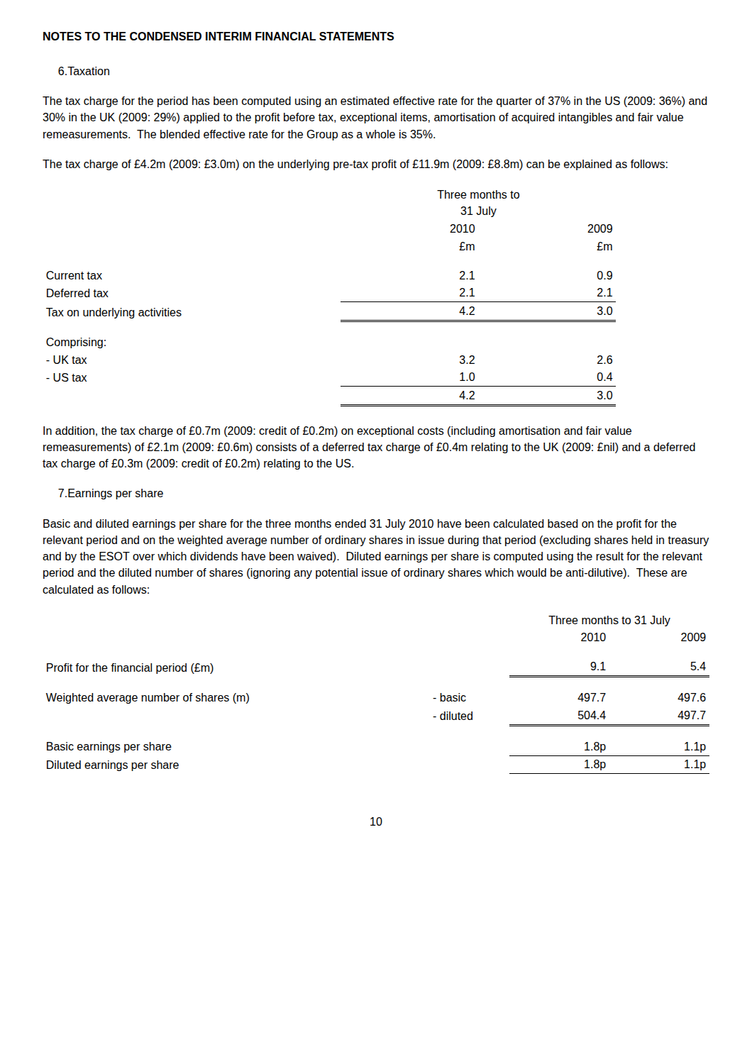NOTES TO THE CONDENSED INTERIM FINANCIAL STATEMENTS
6. Taxation
The tax charge for the period has been computed using an estimated effective rate for the quarter of 37% in the US (2009: 36%) and 30% in the UK (2009: 29%) applied to the profit before tax, exceptional items, amortisation of acquired intangibles and fair value remeasurements. The blended effective rate for the Group as a whole is 35%.
The tax charge of £4.2m (2009: £3.0m) on the underlying pre-tax profit of £11.9m (2009: £8.8m) can be explained as follows:
| | Three months to 31 July |
| | 2010 | 2009 |
| | £m | £m |
| Current tax | 2.1 | 0.9 |
| Deferred tax | 2.1 | 2.1 |
| Tax on underlying activities | 4.2 | 3.0 |
| Comprising: | | |
| - UK tax | 3.2 | 2.6 |
| - US tax | 1.0 | 0.4 |
| | 4.2 | 3.0 |
In addition, the tax charge of £0.7m (2009: credit of £0.2m) on exceptional costs (including amortisation and fair value remeasurements) of £2.1m (2009: £0.6m) consists of a deferred tax charge of £0.4m relating to the UK (2009: £nil) and a deferred tax charge of £0.3m (2009: credit of £0.2m) relating to the US.
7. Earnings per share
Basic and diluted earnings per share for the three months ended 31 July 2010 have been calculated based on the profit for the relevant period and on the weighted average number of ordinary shares in issue during that period (excluding shares held in treasury and by the ESOT over which dividends have been waived). Diluted earnings per share is computed using the result for the relevant period and the diluted number of shares (ignoring any potential issue of ordinary shares which would be anti-dilutive). These are calculated as follows:
| | | Three months to 31 July |
| | | 2010 | 2009 |
| Profit for the financial period (£m) | | 9.1 | 5.4 |
| Weighted average number of shares (m) | - basic | 497.7 | 497.6 |
| | - diluted | 504.4 | 497.7 |
| Basic earnings per share | | 1.8p | 1.1p |
| Diluted earnings per share | | 1.8p | 1.1p |
10